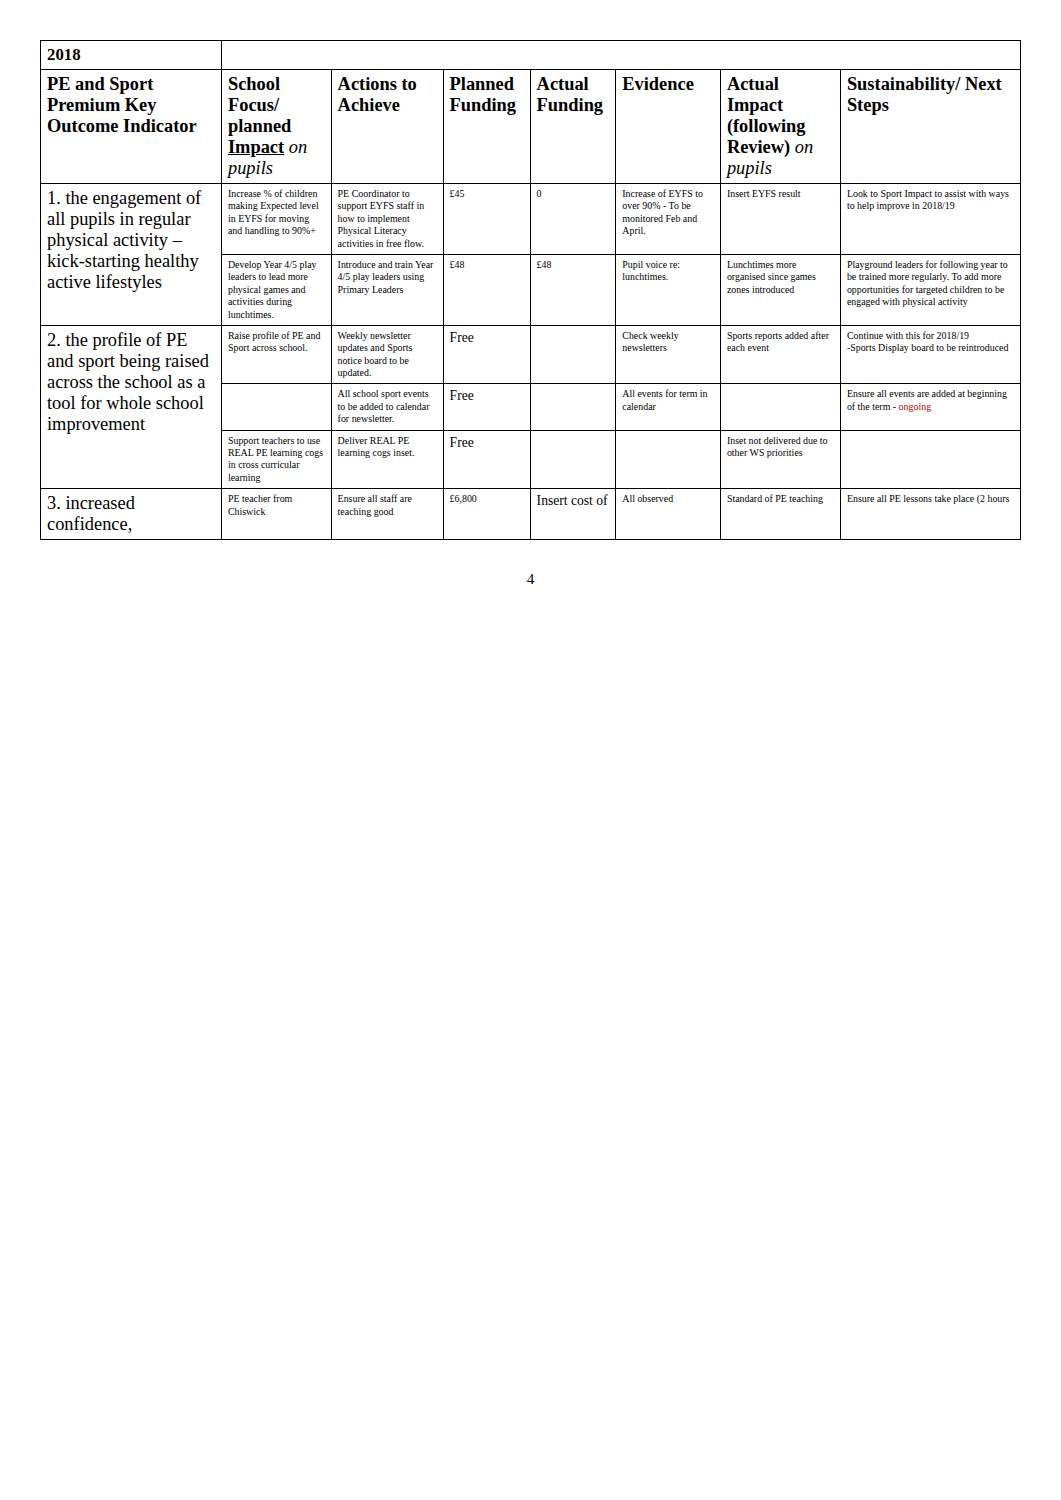| 2018 | |
| PE and Sport Premium Key Outcome Indicator | School Focus/ planned Impact on pupils | Actions to Achieve | Planned Funding | Actual Funding | Evidence | Actual Impact (following Review) on pupils | Sustainability/ Next Steps |
| 1. the engagement of all pupils in regular physical activity – kick-starting healthy active lifestyles | Increase % of children making Expected level in EYFS for moving and handling to 90%+ | PE Coordinator to support EYFS staff in how to implement Physical Literacy activities in free flow. | £45 | 0 | Increase of EYFS to over 90% - To be monitored Feb and April. | Insert EYFS result | Look to Sport Impact to assist with ways to help improve in 2018/19 |
| Develop Year 4/5 play leaders to lead more physical games and activities during lunchtimes. | Introduce and train Year 4/5 play leaders using Primary Leaders | £48 | £48 | Pupil voice re: lunchtimes. | Lunchtimes more organised since games zones introduced | Playground leaders for following year to be trained more regularly. To add more opportunities for targeted children to be engaged with physical activity |
| 2. the profile of PE and sport being raised across the school as a tool for whole school improvement | Raise profile of PE and Sport across school. | Weekly newsletter updates and Sports notice board to be updated. | Free | | Check weekly newsletters | Sports reports added after each event | Continue with this for 2018/19 -Sports Display board to be reintroduced |
| | All school sport events to be added to calendar for newsletter. | Free | | All events for term in calendar | | Ensure all events are added at beginning of the term - ongoing |
| Support teachers to use REAL PE learning cogs in cross curricular learning | Deliver REAL PE learning cogs inset. | Free | | | Inset not delivered due to other WS priorities | |
| 3. increased confidence, | PE teacher from Chiswick | Ensure all staff are teaching good | £6,800 | Insert cost of | All observed | Standard of PE teaching | Ensure all PE lessons take place (2 hours |
4